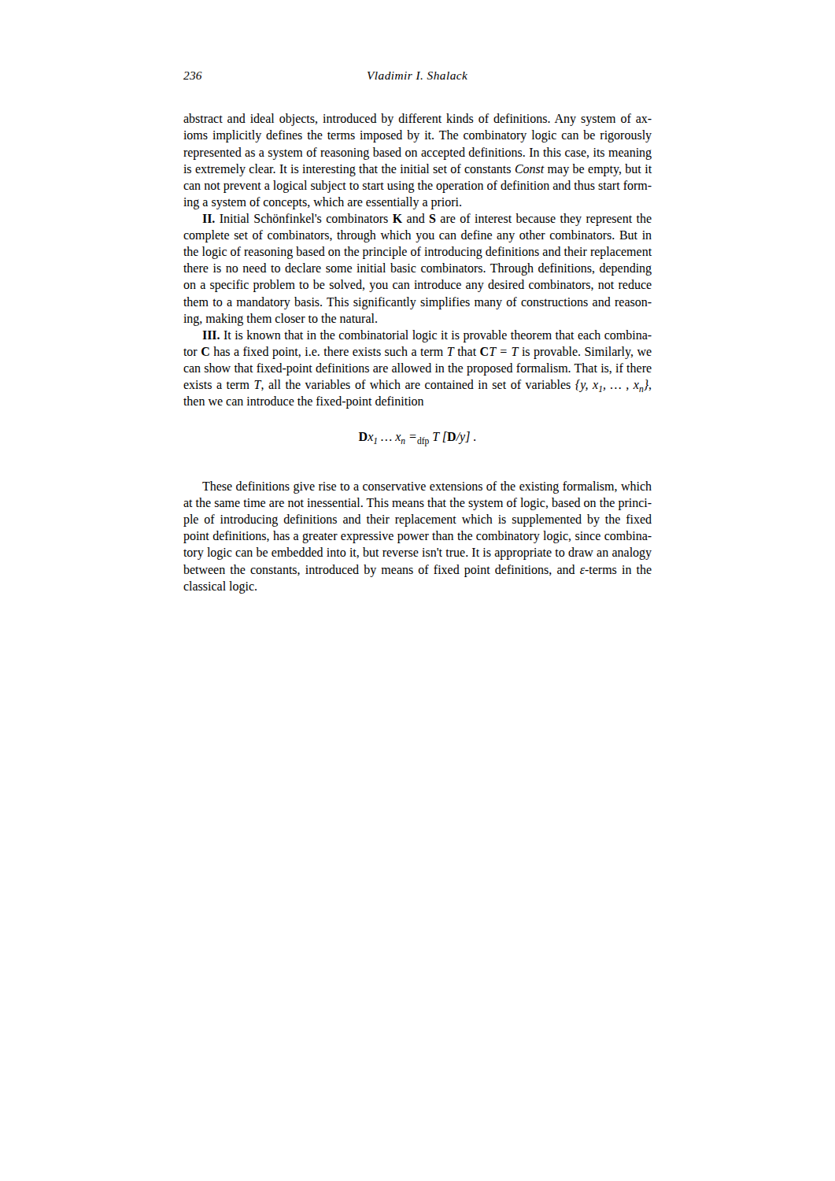236 Vladimir I. Shalack
abstract and ideal objects, introduced by different kinds of definitions. Any system of axioms implicitly defines the terms imposed by it. The combinatory logic can be rigorously represented as a system of reasoning based on accepted definitions. In this case, its meaning is extremely clear. It is interesting that the initial set of constants Const may be empty, but it can not prevent a logical subject to start using the operation of definition and thus start forming a system of concepts, which are essentially a priori.
II. Initial Schönfinkel's combinators K and S are of interest because they represent the complete set of combinators, through which you can define any other combinators. But in the logic of reasoning based on the principle of introducing definitions and their replacement there is no need to declare some initial basic combinators. Through definitions, depending on a specific problem to be solved, you can introduce any desired combinators, not reduce them to a mandatory basis. This significantly simplifies many of constructions and reasoning, making them closer to the natural.
III. It is known that in the combinatorial logic it is provable theorem that each combinator C has a fixed point, i.e. there exists such a term T that CT = T is provable. Similarly, we can show that fixed-point definitions are allowed in the proposed formalism. That is, if there exists a term T, all the variables of which are contained in set of variables {y, x1, … , xn}, then we can introduce the fixed-point definition
Dx1 … xn =dfp T [D/y] .
These definitions give rise to a conservative extensions of the existing formalism, which at the same time are not inessential. This means that the system of logic, based on the principle of introducing definitions and their replacement which is supplemented by the fixed point definitions, has a greater expressive power than the combinatory logic, since combinatory logic can be embedded into it, but reverse isn't true. It is appropriate to draw an analogy between the constants, introduced by means of fixed point definitions, and ε-terms in the classical logic.